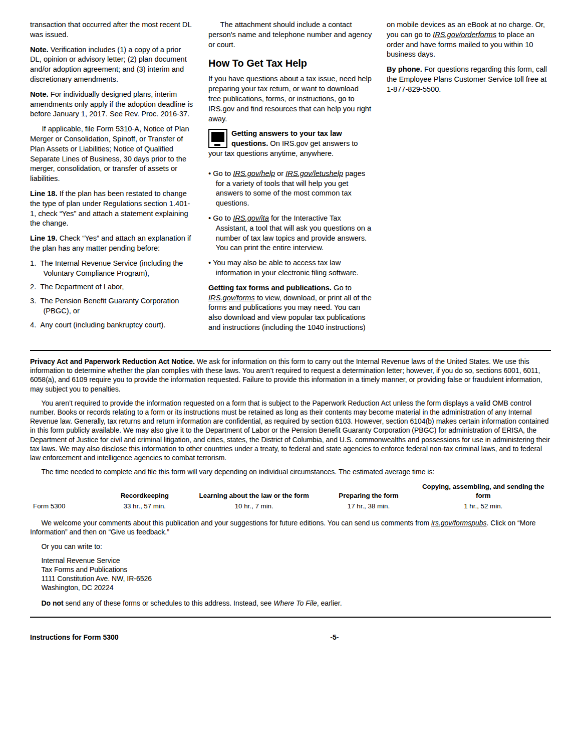transaction that occurred after the most recent DL was issued.
Note. Verification includes (1) a copy of a prior DL, opinion or advisory letter; (2) plan document and/or adoption agreement; and (3) interim and discretionary amendments.
Note. For individually designed plans, interim amendments only apply if the adoption deadline is before January 1, 2017. See Rev. Proc. 2016-37.
If applicable, file Form 5310-A, Notice of Plan Merger or Consolidation, Spinoff, or Transfer of Plan Assets or Liabilities; Notice of Qualified Separate Lines of Business, 30 days prior to the merger, consolidation, or transfer of assets or liabilities.
Line 18. If the plan has been restated to change the type of plan under Regulations section 1.401-1, check “Yes” and attach a statement explaining the change.
Line 19. Check “Yes” and attach an explanation if the plan has any matter pending before:
1. The Internal Revenue Service (including the Voluntary Compliance Program),
2. The Department of Labor,
3. The Pension Benefit Guaranty Corporation (PBGC), or
4. Any court (including bankruptcy court).
The attachment should include a contact person's name and telephone number and agency or court.
How To Get Tax Help
If you have questions about a tax issue, need help preparing your tax return, or want to download free publications, forms, or instructions, go to IRS.gov and find resources that can help you right away.
Getting answers to your tax law questions. On IRS.gov get answers to your tax questions anytime, anywhere.
• Go to IRS.gov/help or IRS.gov/letushelp pages for a variety of tools that will help you get answers to some of the most common tax questions.
• Go to IRS.gov/ita for the Interactive Tax Assistant, a tool that will ask you questions on a number of tax law topics and provide answers. You can print the entire interview.
• You may also be able to access tax law information in your electronic filing software.
Getting tax forms and publications. Go to IRS.gov/forms to view, download, or print all of the forms and publications you may need. You can also download and view popular tax publications and instructions (including the 1040 instructions) on mobile devices as an eBook at no charge. Or, you can go to IRS.gov/orderforms to place an order and have forms mailed to you within 10 business days.
By phone. For questions regarding this form, call the Employee Plans Customer Service toll free at 1-877-829-5500.
Privacy Act and Paperwork Reduction Act Notice. We ask for information on this form to carry out the Internal Revenue laws of the United States. We use this information to determine whether the plan complies with these laws. You aren’t required to request a determination letter; however, if you do so, sections 6001, 6011, 6058(a), and 6109 require you to provide the information requested. Failure to provide this information in a timely manner, or providing false or fraudulent information, may subject you to penalties.
You aren’t required to provide the information requested on a form that is subject to the Paperwork Reduction Act unless the form displays a valid OMB control number. Books or records relating to a form or its instructions must be retained as long as their contents may become material in the administration of any Internal Revenue law. Generally, tax returns and return information are confidential, as required by section 6103. However, section 6104(b) makes certain information contained in this form publicly available. We may also give it to the Department of Labor or the Pension Benefit Guaranty Corporation (PBGC) for administration of ERISA, the Department of Justice for civil and criminal litigation, and cities, states, the District of Columbia, and U.S. commonwealths and possessions for use in administering their tax laws. We may also disclose this information to other countries under a treaty, to federal and state agencies to enforce federal non-tax criminal laws, and to federal law enforcement and intelligence agencies to combat terrorism.
The time needed to complete and file this form will vary depending on individual circumstances. The estimated average time is:
| | Recordkeeping | Learning about the law or the form | Preparing the form | Copying, assembling, and sending the form |
| --- | --- | --- | --- | --- |
| Form 5300 | 33 hr., 57 min. | 10 hr., 7 min. | 17 hr., 38 min. | 1 hr., 52 min. |
We welcome your comments about this publication and your suggestions for future editions. You can send us comments from irs.gov/formspubs. Click on “More Information” and then on “Give us feedback.”
Or you can write to:
Internal Revenue Service
Tax Forms and Publications
1111 Constitution Ave. NW, IR-6526
Washington, DC 20224
Do not send any of these forms or schedules to this address. Instead, see Where To File, earlier.
Instructions for Form 5300
-5-